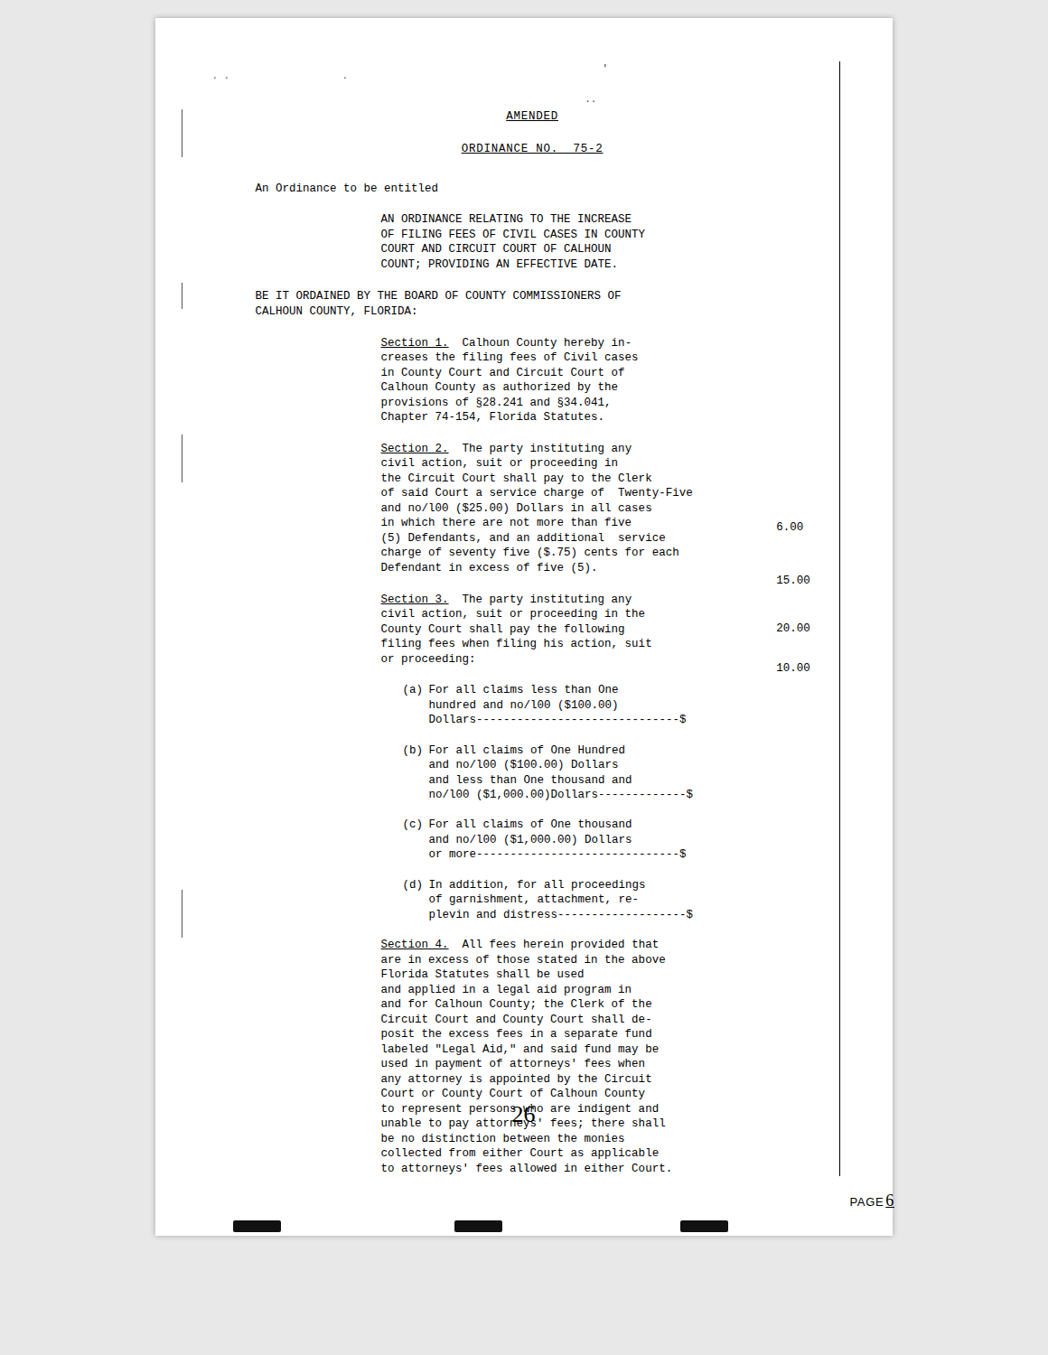. .
.
'
..
AMENDED
ORDINANCE NO. 75-2
An Ordinance to be entitled
AN ORDINANCE RELATING TO THE INCREASE
OF FILING FEES OF CIVIL CASES IN COUNTY
COURT AND CIRCUIT COURT OF CALHOUN
COUNT; PROVIDING AN EFFECTIVE DATE.
BE IT ORDAINED BY THE BOARD OF COUNTY COMMISSIONERS OF
CALHOUN COUNTY, FLORIDA:
Section 1. Calhoun County hereby in-
creases the filing fees of Civil cases
in County Court and Circuit Court of
Calhoun County as authorized by the
provisions of §28.241 and §34.041,
Chapter 74-154, Florida Statutes.
Section 2. The party instituting any
civil action, suit or proceeding in
the Circuit Court shall pay to the Clerk
of said Court a service charge of Twenty-Five
and no/l00 ($25.00) Dollars in all cases
in which there are not more than five
(5) Defendants, and an additional service
charge of seventy five ($.75) cents for each
Defendant in excess of five (5).
Section 3. The party instituting any
civil action, suit or proceeding in the
County Court shall pay the following
filing fees when filing his action, suit
or proceeding:
(a)
For all claims less than One
hundred and no/l00 ($100.00)
Dollars------------------------------$
(b)
For all claims of One Hundred
and no/l00 ($100.00) Dollars
and less than One thousand and
no/l00 ($1,000.00)Dollars-------------$
(c)
For all claims of One thousand
and no/l00 ($1,000.00) Dollars
or more------------------------------$
(d)
In addition, for all proceedings
of garnishment, attachment, re-
plevin and distress-------------------$
Section 4. All fees herein provided that
are in excess of those stated in the above
Florida Statutes shall be used
and applied in a legal aid program in
and for Calhoun County; the Clerk of the
Circuit Court and County Court shall de-
posit the excess fees in a separate fund
labeled "Legal Aid," and said fund may be
used in payment of attorneys' fees when
any attorney is appointed by the Circuit
Court or County Court of Calhoun County
to represent persons who are indigent and
unable to pay attorneys' fees; there shall
be no distinction between the monies
collected from either Court as applicable
to attorneys' fees allowed in either Court.
6.00
15.00
20.00
10.00
26
PAGE6